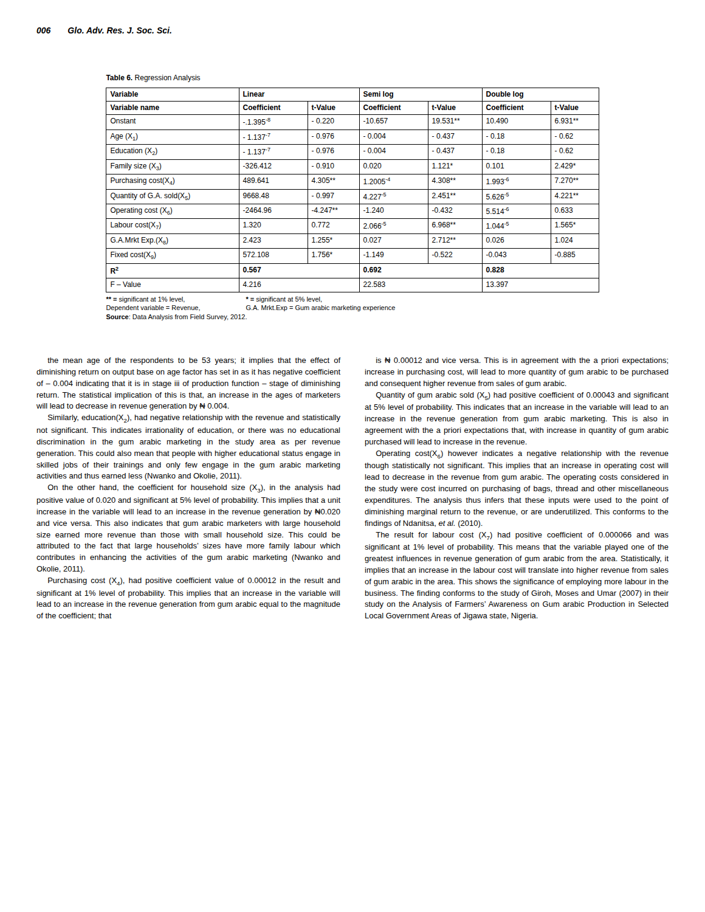006 Glo. Adv. Res. J. Soc. Sci.
Table 6. Regression Analysis
| Variable | Linear | Semi log | Double log |
| --- | --- | --- | --- |
| Variable name | Coefficient | t-Value | Coefficient | t-Value | Coefficient | t-Value |
| Onstant | -.1.395 -8 | - 0.220 | -10.657 | 19.531** | 10.490 | 6.931** |
| Age (X 1 ) | - 1.137 -7 | - 0.976 | - 0.004 | - 0.437 | - 0.18 | - 0.62 |
| Education (X 2 ) | - 1.137 -7 | - 0.976 | - 0.004 | - 0.437 | - 0.18 | - 0.62 |
| Family size (X 3 ) | -326.412 | - 0.910 | 0.020 | 1.121* | 0.101 | 2.429* |
| Purchasing cost(X 4 ) | 489.641 | 4.305** | 1.2005 -4 | 4.308** | 1.993 -6 | 7.270** |
| Quantity of G.A. sold(X 5 ) | 9668.48 | - 0.997 | 4.227 -5 | 2.451** | 5.626 -5 | 4.221** |
| Operating cost (X 6 ) | -2464.96 | -4.247** | -1.240 | -0.432 | 5.514 -6 | 0.633 |
| Labour cost(X 7 ) | 1.320 | 0.772 | 2.066 -5 | 6.968** | 1.044 -5 | 1.565* |
| G.A.Mrkt Exp.(X 8 ) | 2.423 | 1.255* | 0.027 | 2.712** | 0.026 | 1.024 |
| Fixed cost(X 9 ) | 572.108 | 1.756* | -1.149 | -0.522 | -0.043 | -0.885 |
| R 2 | 0.567 | 0.692 | 0.828 |
| F – Value | 4.216 | 22.583 | 13.397 |
** = significant at 1% level,* = significant at 5% level, Dependent variable = Revenue, G.A. Mrkt.Exp = Gum arabic marketing experience Source: Data Analysis from Field Survey, 2012.
the mean age of the respondents to be 53 years; it implies that the effect of diminishing return on output base on age factor has set in as it has negative coefficient of – 0.004 indicating that it is in stage iii of production function – stage of diminishing return. The statistical implication of this is that, an increase in the ages of marketers will lead to decrease in revenue generation by ₦ 0.004.
Similarly, education(X2), had negative relationship with the revenue and statistically not significant. This indicates irrationality of education, or there was no educational discrimination in the gum arabic marketing in the study area as per revenue generation. This could also mean that people with higher educational status engage in skilled jobs of their trainings and only few engage in the gum arabic marketing activities and thus earned less (Nwanko and Okolie, 2011).
On the other hand, the coefficient for household size (X3), in the analysis had positive value of 0.020 and significant at 5% level of probability. This implies that a unit increase in the variable will lead to an increase in the revenue generation by ₦0.020 and vice versa. This also indicates that gum arabic marketers with large household size earned more revenue than those with small household size. This could be attributed to the fact that large households’ sizes have more family labour which contributes in enhancing the activities of the gum arabic marketing (Nwanko and Okolie, 2011).
Purchasing cost (X4), had positive coefficient value of 0.00012 in the result and significant at 1% level of probability. This implies that an increase in the variable will lead to an increase in the revenue generation from gum arabic equal to the magnitude of the coefficient; that
is ₦ 0.00012 and vice versa. This is in agreement with the a priori expectations; increase in purchasing cost, will lead to more quantity of gum arabic to be purchased and consequent higher revenue from sales of gum arabic.
Quantity of gum arabic sold (X5) had positive coefficient of 0.00043 and significant at 5% level of probability. This indicates that an increase in the variable will lead to an increase in the revenue generation from gum arabic marketing. This is also in agreement with the a priori expectations that, with increase in quantity of gum arabic purchased will lead to increase in the revenue.
Operating cost(X6) however indicates a negative relationship with the revenue though statistically not significant. This implies that an increase in operating cost will lead to decrease in the revenue from gum arabic. The operating costs considered in the study were cost incurred on purchasing of bags, thread and other miscellaneous expenditures. The analysis thus infers that these inputs were used to the point of diminishing marginal return to the revenue, or are underutilized. This conforms to the findings of Ndanitsa, et al. (2010).
The result for labour cost (X7) had positive coefficient of 0.000066 and was significant at 1% level of probability. This means that the variable played one of the greatest influences in revenue generation of gum arabic from the area. Statistically, it implies that an increase in the labour cost will translate into higher revenue from sales of gum arabic in the area. This shows the significance of employing more labour in the business. The finding conforms to the study of Giroh, Moses and Umar (2007) in their study on the Analysis of Farmers’ Awareness on Gum arabic Production in Selected Local Government Areas of Jigawa state, Nigeria.